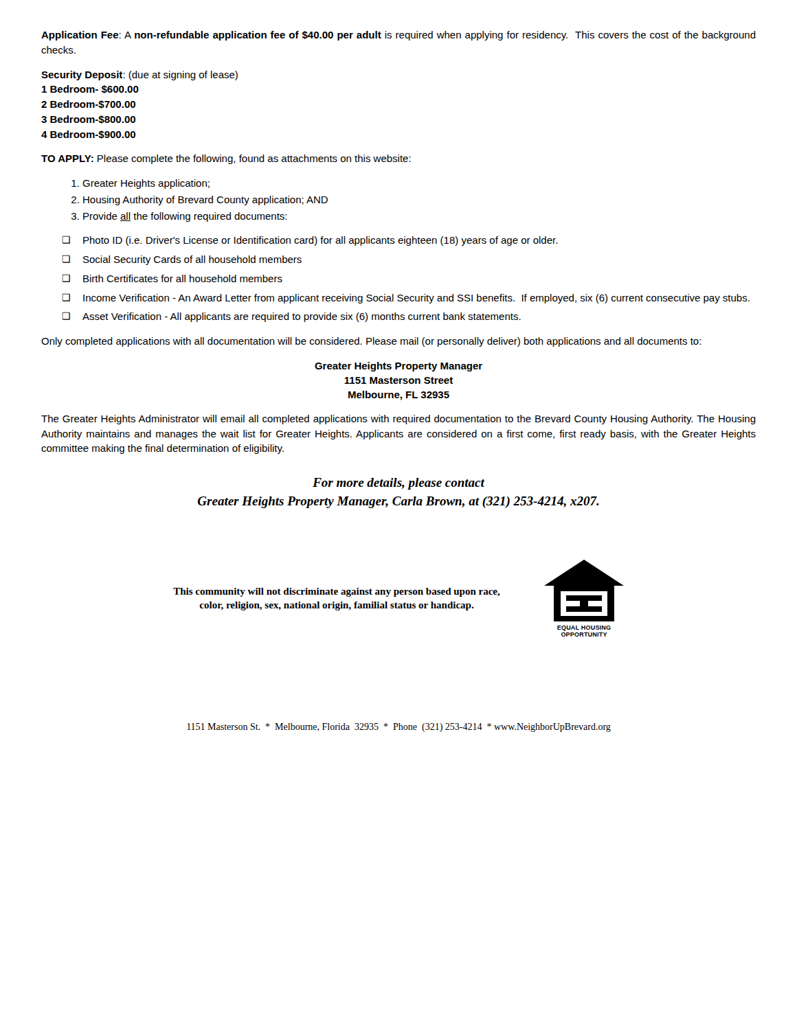Application Fee: A non-refundable application fee of $40.00 per adult is required when applying for residency. This covers the cost of the background checks.
Security Deposit: (due at signing of lease)
1 Bedroom- $600.00
2 Bedroom-$700.00
3 Bedroom-$800.00
4 Bedroom-$900.00
TO APPLY: Please complete the following, found as attachments on this website:
Greater Heights application;
Housing Authority of Brevard County application; AND
Provide all the following required documents:
Photo ID (i.e. Driver's License or Identification card) for all applicants eighteen (18) years of age or older.
Social Security Cards of all household members
Birth Certificates for all household members
Income Verification - An Award Letter from applicant receiving Social Security and SSI benefits. If employed, six (6) current consecutive pay stubs.
Asset Verification - All applicants are required to provide six (6) months current bank statements.
Only completed applications with all documentation will be considered. Please mail (or personally deliver) both applications and all documents to:
Greater Heights Property Manager
1151 Masterson Street
Melbourne, FL 32935
The Greater Heights Administrator will email all completed applications with required documentation to the Brevard County Housing Authority. The Housing Authority maintains and manages the wait list for Greater Heights. Applicants are considered on a first come, first ready basis, with the Greater Heights committee making the final determination of eligibility.
For more details, please contact
Greater Heights Property Manager, Carla Brown, at (321) 253-4214, x207.
This community will not discriminate against any person based upon race, color, religion, sex, national origin, familial status or handicap.
EQUAL HOUSING
OPPORTUNITY
1151 Masterson St. * Melbourne, Florida 32935 * Phone (321) 253-4214 * www.NeighborUpBrevard.org